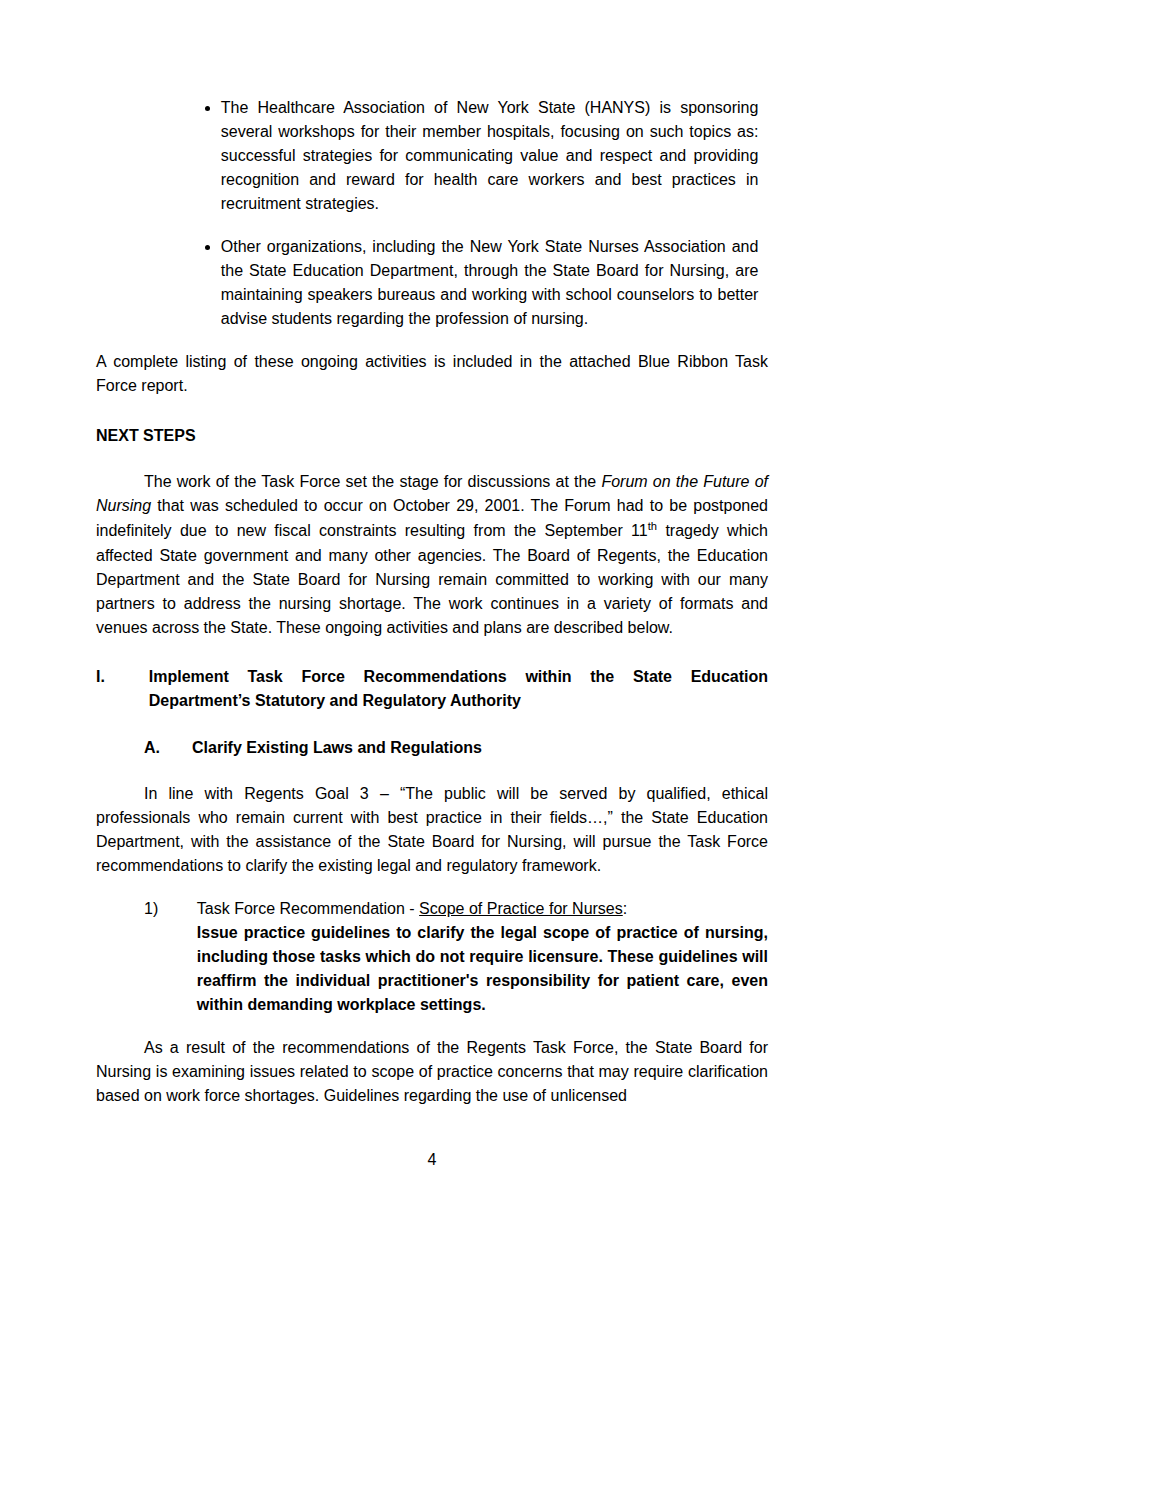The Healthcare Association of New York State (HANYS) is sponsoring several workshops for their member hospitals, focusing on such topics as: successful strategies for communicating value and respect and providing recognition and reward for health care workers and best practices in recruitment strategies.
Other organizations, including the New York State Nurses Association and the State Education Department, through the State Board for Nursing, are maintaining speakers bureaus and working with school counselors to better advise students regarding the profession of nursing.
A complete listing of these ongoing activities is included in the attached Blue Ribbon Task Force report.
NEXT STEPS
The work of the Task Force set the stage for discussions at the Forum on the Future of Nursing that was scheduled to occur on October 29, 2001. The Forum had to be postponed indefinitely due to new fiscal constraints resulting from the September 11th tragedy which affected State government and many other agencies. The Board of Regents, the Education Department and the State Board for Nursing remain committed to working with our many partners to address the nursing shortage. The work continues in a variety of formats and venues across the State. These ongoing activities and plans are described below.
I.
Implement Task Force Recommendations within the State Education Department’s Statutory and Regulatory Authority
A.
Clarify Existing Laws and Regulations
In line with Regents Goal 3 – “The public will be served by qualified, ethical professionals who remain current with best practice in their fields…,” the State Education Department, with the assistance of the State Board for Nursing, will pursue the Task Force recommendations to clarify the existing legal and regulatory framework.
1)
Task Force Recommendation - Scope of Practice for Nurses:
Issue practice guidelines to clarify the legal scope of practice of nursing, including those tasks which do not require licensure. These guidelines will reaffirm the individual practitioner's responsibility for patient care, even within demanding workplace settings.
As a result of the recommendations of the Regents Task Force, the State Board for Nursing is examining issues related to scope of practice concerns that may require clarification based on work force shortages. Guidelines regarding the use of unlicensed
4